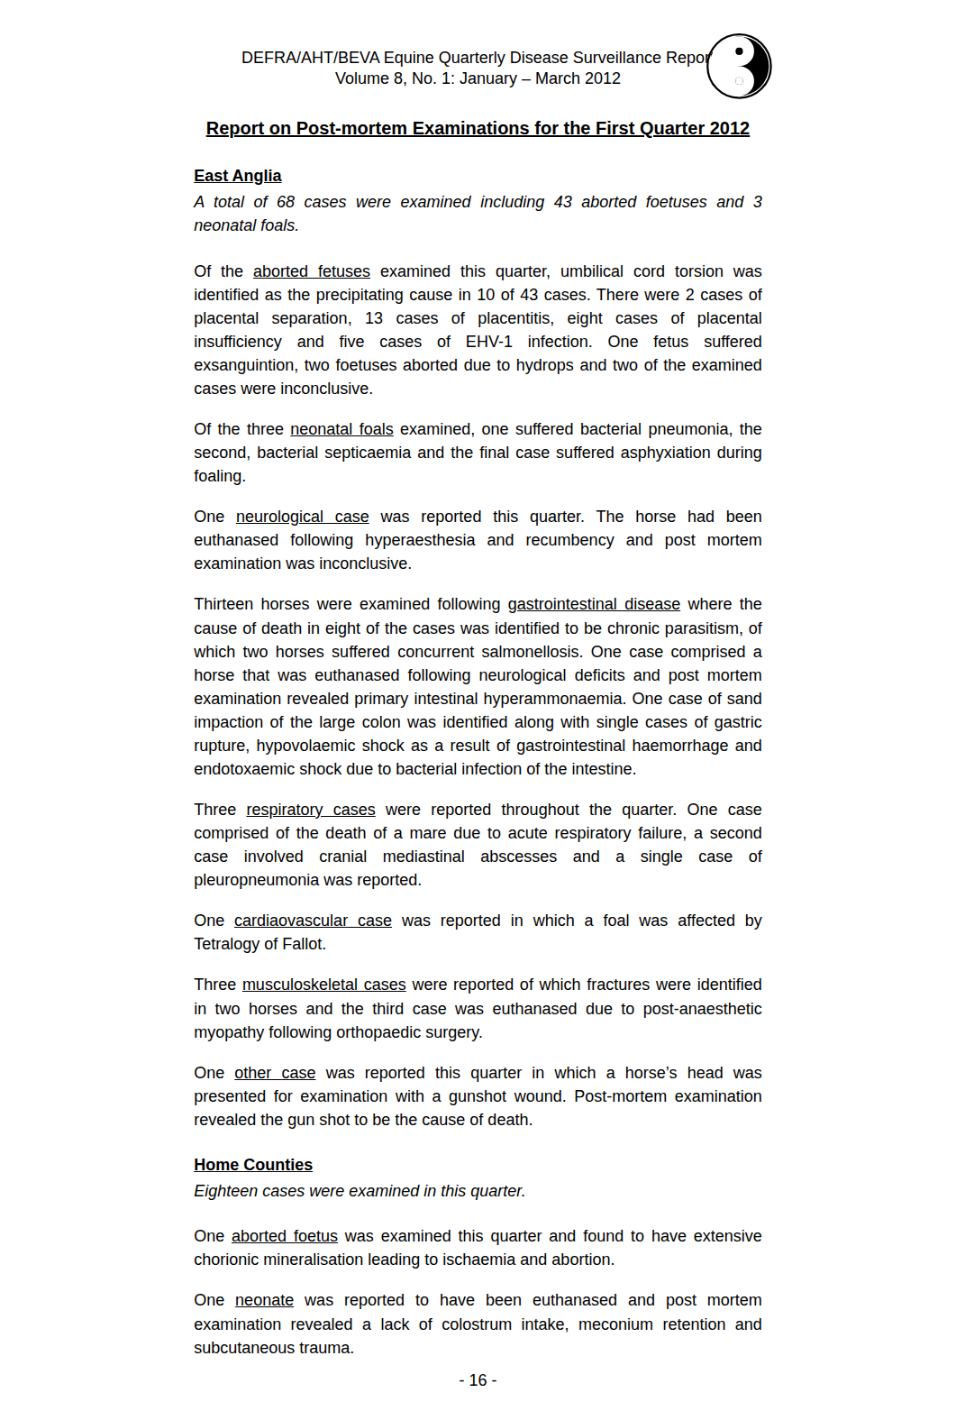DEFRA/AHT/BEVA Equine Quarterly Disease Surveillance Report
Volume 8, No. 1: January – March 2012
Report on Post-mortem Examinations for the First Quarter 2012
East Anglia
A total of 68 cases were examined including 43 aborted foetuses and 3 neonatal foals.
Of the aborted fetuses examined this quarter, umbilical cord torsion was identified as the precipitating cause in 10 of 43 cases. There were 2 cases of placental separation, 13 cases of placentitis, eight cases of placental insufficiency and five cases of EHV-1 infection. One fetus suffered exsanguintion, two foetuses aborted due to hydrops and two of the examined cases were inconclusive.
Of the three neonatal foals examined, one suffered bacterial pneumonia, the second, bacterial septicaemia and the final case suffered asphyxiation during foaling.
One neurological case was reported this quarter. The horse had been euthanased following hyperaesthesia and recumbency and post mortem examination was inconclusive.
Thirteen horses were examined following gastrointestinal disease where the cause of death in eight of the cases was identified to be chronic parasitism, of which two horses suffered concurrent salmonellosis. One case comprised a horse that was euthanased following neurological deficits and post mortem examination revealed primary intestinal hyperammonaemia. One case of sand impaction of the large colon was identified along with single cases of gastric rupture, hypovolaemic shock as a result of gastrointestinal haemorrhage and endotoxaemic shock due to bacterial infection of the intestine.
Three respiratory cases were reported throughout the quarter. One case comprised of the death of a mare due to acute respiratory failure, a second case involved cranial mediastinal abscesses and a single case of pleuropneumonia was reported.
One cardiaovascular case was reported in which a foal was affected by Tetralogy of Fallot.
Three musculoskeletal cases were reported of which fractures were identified in two horses and the third case was euthanased due to post-anaesthetic myopathy following orthopaedic surgery.
One other case was reported this quarter in which a horse’s head was presented for examination with a gunshot wound. Post-mortem examination revealed the gun shot to be the cause of death.
Home Counties
Eighteen cases were examined in this quarter.
One aborted foetus was examined this quarter and found to have extensive chorionic mineralisation leading to ischaemia and abortion.
One neonate was reported to have been euthanased and post mortem examination revealed a lack of colostrum intake, meconium retention and subcutaneous trauma.
- 16 -